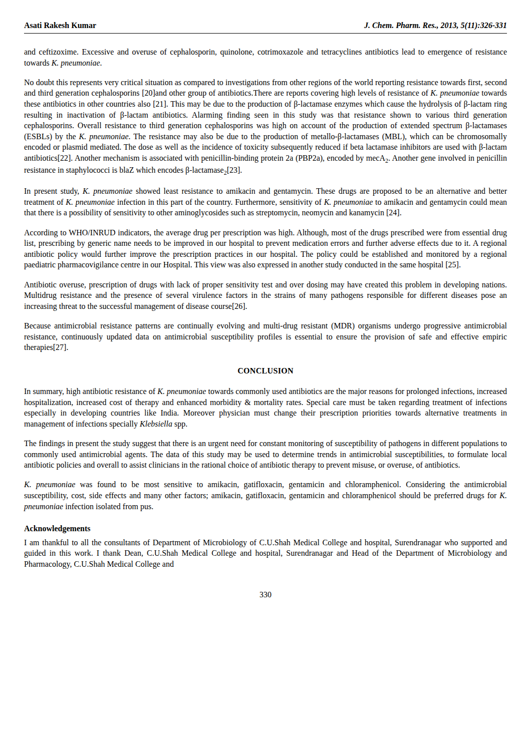Asati Rakesh Kumar J. Chem. Pharm. Res., 2013, 5(11):326-331
and ceftizoxime. Excessive and overuse of cephalosporin, quinolone, cotrimoxazole and tetracyclines antibiotics lead to emergence of resistance towards K. pneumoniae.
No doubt this represents very critical situation as compared to investigations from other regions of the world reporting resistance towards first, second and third generation cephalosporins [20]and other group of antibiotics.There are reports covering high levels of resistance of K. pneumoniae towards these antibiotics in other countries also [21]. This may be due to the production of β-lactamase enzymes which cause the hydrolysis of β-lactam ring resulting in inactivation of β-lactam antibiotics. Alarming finding seen in this study was that resistance shown to various third generation cephalosporins. Overall resistance to third generation cephalosporins was high on account of the production of extended spectrum β-lactamases (ESBLs) by the K. pneumoniae. The resistance may also be due to the production of metallo-β-lactamases (MBL), which can be chromosomally encoded or plasmid mediated. The dose as well as the incidence of toxicity subsequently reduced if beta lactamase inhibitors are used with β-lactam antibiotics[22]. Another mechanism is associated with penicillin-binding protein 2a (PBP2a), encoded by mecA2. Another gene involved in penicillin resistance in staphylococci is blaZ which encodes β-lactamase2[23].
In present study, K. pneumoniae showed least resistance to amikacin and gentamycin. These drugs are proposed to be an alternative and better treatment of K. pneumoniae infection in this part of the country. Furthermore, sensitivity of K. pneumoniae to amikacin and gentamycin could mean that there is a possibility of sensitivity to other aminoglycosides such as streptomycin, neomycin and kanamycin [24].
According to WHO/INRUD indicators, the average drug per prescription was high. Although, most of the drugs prescribed were from essential drug list, prescribing by generic name needs to be improved in our hospital to prevent medication errors and further adverse effects due to it. A regional antibiotic policy would further improve the prescription practices in our hospital. The policy could be established and monitored by a regional paediatric pharmacovigilance centre in our Hospital. This view was also expressed in another study conducted in the same hospital [25].
Antibiotic overuse, prescription of drugs with lack of proper sensitivity test and over dosing may have created this problem in developing nations. Multidrug resistance and the presence of several virulence factors in the strains of many pathogens responsible for different diseases pose an increasing threat to the successful management of disease course[26].
Because antimicrobial resistance patterns are continually evolving and multi-drug resistant (MDR) organisms undergo progressive antimicrobial resistance, continuously updated data on antimicrobial susceptibility profiles is essential to ensure the provision of safe and effective empiric therapies[27].
CONCLUSION
In summary, high antibiotic resistance of K. pneumoniae towards commonly used antibiotics are the major reasons for prolonged infections, increased hospitalization, increased cost of therapy and enhanced morbidity & mortality rates. Special care must be taken regarding treatment of infections especially in developing countries like India. Moreover physician must change their prescription priorities towards alternative treatments in management of infections specially Klebsiella spp.
The findings in present the study suggest that there is an urgent need for constant monitoring of susceptibility of pathogens in different populations to commonly used antimicrobial agents. The data of this study may be used to determine trends in antimicrobial susceptibilities, to formulate local antibiotic policies and overall to assist clinicians in the rational choice of antibiotic therapy to prevent misuse, or overuse, of antibiotics.
K. pneumoniae was found to be most sensitive to amikacin, gatifloxacin, gentamicin and chloramphenicol. Considering the antimicrobial susceptibility, cost, side effects and many other factors; amikacin, gatifloxacin, gentamicin and chloramphenicol should be preferred drugs for K. pneumoniae infection isolated from pus.
Acknowledgements
I am thankful to all the consultants of Department of Microbiology of C.U.Shah Medical College and hospital, Surendranagar who supported and guided in this work. I thank Dean, C.U.Shah Medical College and hospital, Surendranagar and Head of the Department of Microbiology and Pharmacology, C.U.Shah Medical College and
330